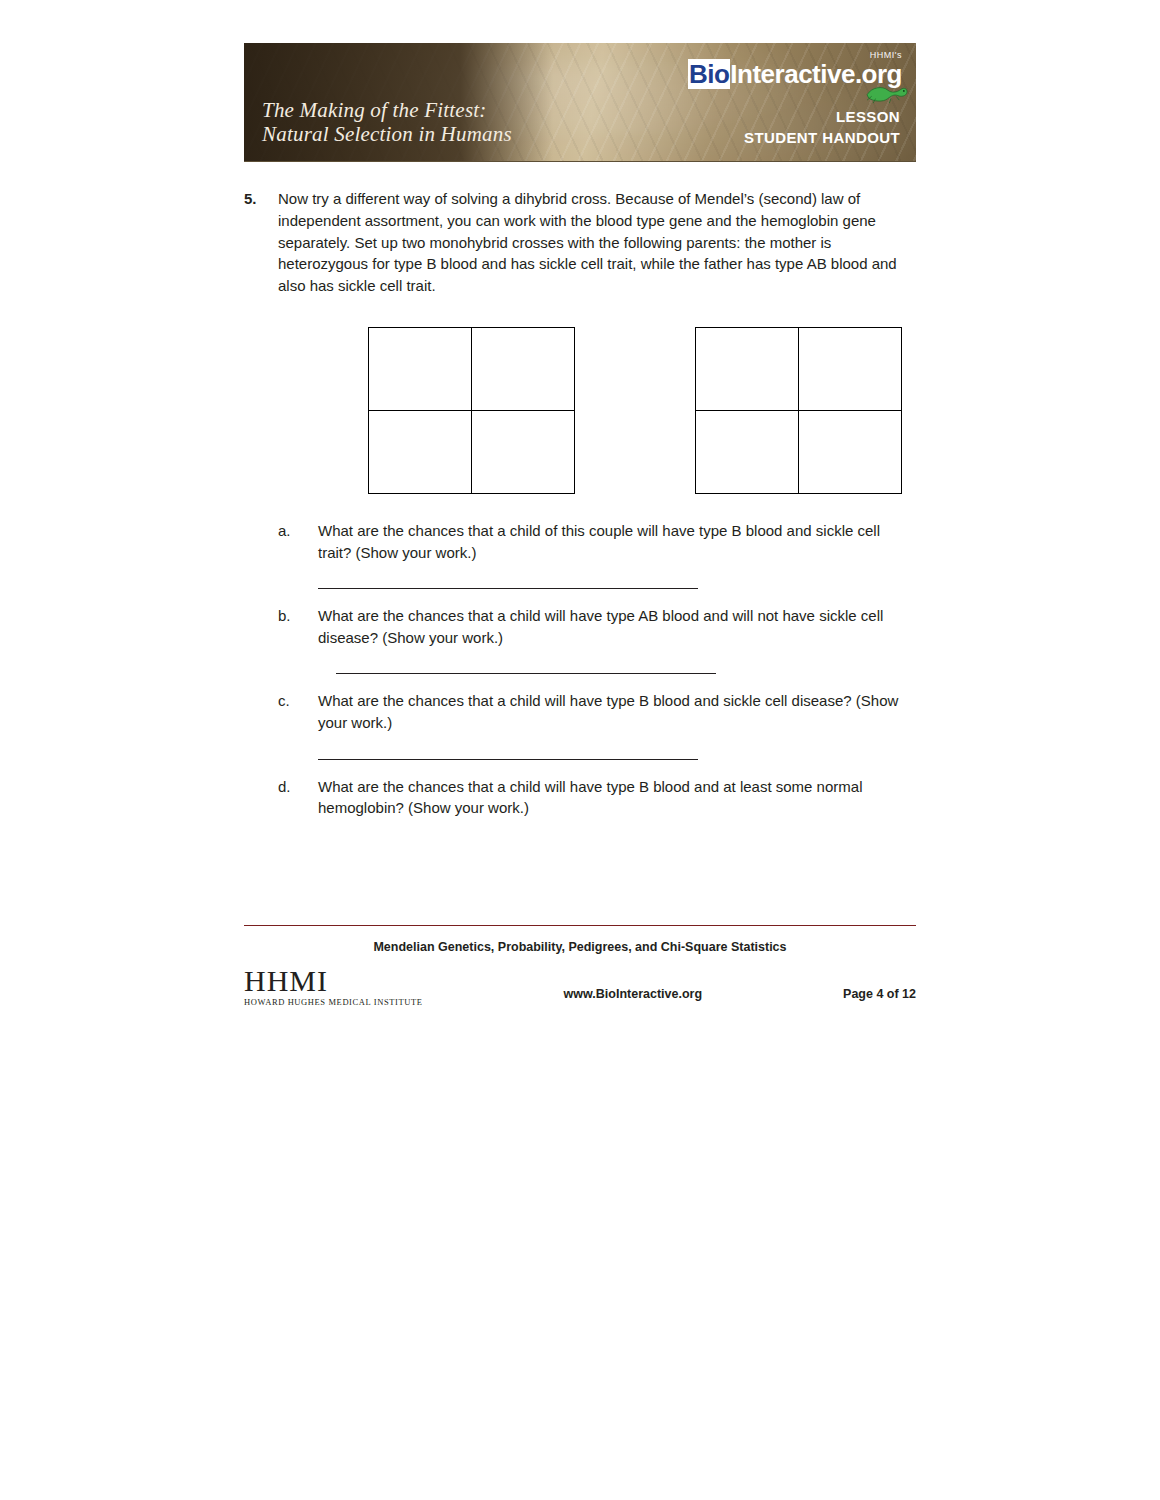HHMI's
Bio Interactive.org
The Making of the Fittest:
Natural Selection in Humans
LESSON
STUDENT HANDOUT
5.
Now try a different way of solving a dihybrid cross. Because of Mendel’s (second) law of independent assortment, you can work with the blood type gene and the hemoglobin gene separately. Set up two monohybrid crosses with the following parents: the mother is heterozygous for type B blood and has sickle cell trait, while the father has type AB blood and also has sickle cell trait.
a. What are the chances that a child of this couple will have type B blood and sickle cell trait? (Show your work.)
b. What are the chances that a child will have type AB blood and will not have sickle cell disease? (Show your work.)
c. What are the chances that a child will have type B blood and sickle cell disease? (Show your work.)
d. What are the chances that a child will have type B blood and at least some normal hemoglobin? (Show your work.)
Mendelian Genetics, Probability, Pedigrees, and Chi-Square Statistics
HHMI
HOWARD HUGHES MEDICAL INSTITUTE
www.BioInteractive.org
Page 4 of 12